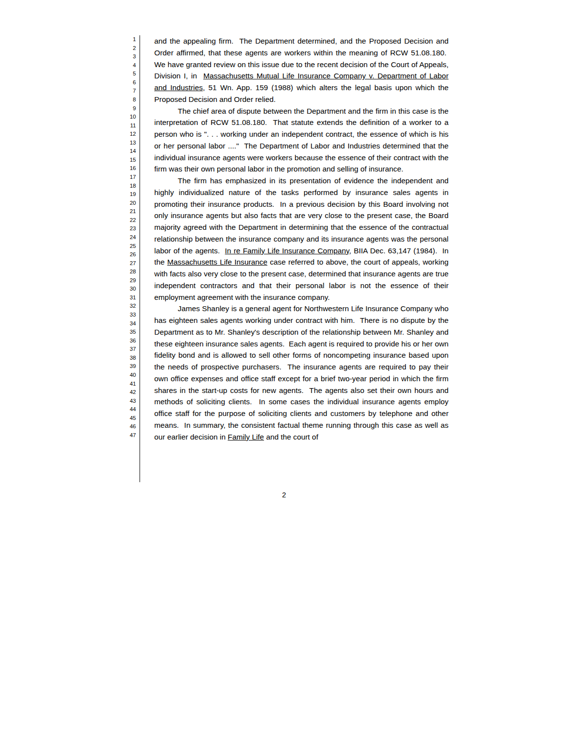1
2
3
4
5
6
7
8
9
10
11
12
13
14
15
16
17
18
19
20
21
22
23
24
25
26
27
28
29
30
31
32
33
34
35
36
37
38
39
40
41
42
43
44
45
46
47
and the appealing firm. The Department determined, and the Proposed Decision and Order affirmed, that these agents are workers within the meaning of RCW 51.08.180. We have granted review on this issue due to the recent decision of the Court of Appeals, Division I, in Massachusetts Mutual Life Insurance Company v. Department of Labor and Industries, 51 Wn. App. 159 (1988) which alters the legal basis upon which the Proposed Decision and Order relied.
The chief area of dispute between the Department and the firm in this case is the interpretation of RCW 51.08.180. That statute extends the definition of a worker to a person who is ". . . working under an independent contract, the essence of which is his or her personal labor ...." The Department of Labor and Industries determined that the individual insurance agents were workers because the essence of their contract with the firm was their own personal labor in the promotion and selling of insurance.
The firm has emphasized in its presentation of evidence the independent and highly individualized nature of the tasks performed by insurance sales agents in promoting their insurance products. In a previous decision by this Board involving not only insurance agents but also facts that are very close to the present case, the Board majority agreed with the Department in determining that the essence of the contractual relationship between the insurance company and its insurance agents was the personal labor of the agents. In re Family Life Insurance Company, BIIA Dec. 63,147 (1984). In the Massachusetts Life Insurance case referred to above, the court of appeals, working with facts also very close to the present case, determined that insurance agents are true independent contractors and that their personal labor is not the essence of their employment agreement with the insurance company.
James Shanley is a general agent for Northwestern Life Insurance Company who has eighteen sales agents working under contract with him. There is no dispute by the Department as to Mr. Shanley's description of the relationship between Mr. Shanley and these eighteen insurance sales agents. Each agent is required to provide his or her own fidelity bond and is allowed to sell other forms of noncompeting insurance based upon the needs of prospective purchasers. The insurance agents are required to pay their own office expenses and office staff except for a brief two-year period in which the firm shares in the start-up costs for new agents. The agents also set their own hours and methods of soliciting clients. In some cases the individual insurance agents employ office staff for the purpose of soliciting clients and customers by telephone and other means. In summary, the consistent factual theme running through this case as well as our earlier decision in Family Life and the court of
2